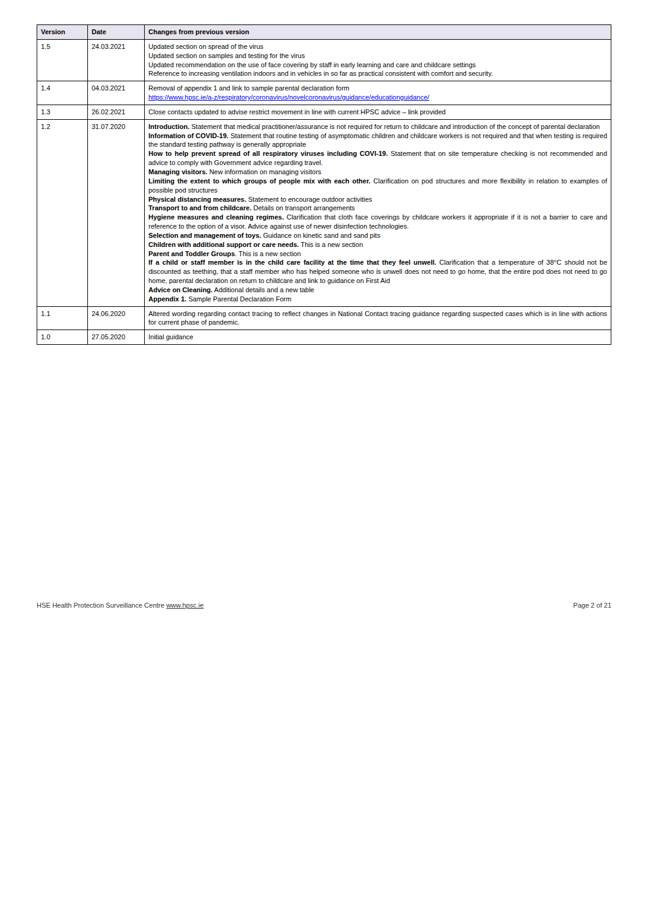| Version | Date | Changes from previous version |
| --- | --- | --- |
| 1.5 | 24.03.2021 | Updated section on spread of the virus Updated section on samples and testing for the virus Updated recommendation on the use of face covering by staff in early learning and care and childcare settings Reference to increasing ventilation indoors and in vehicles in so far as practical consistent with comfort and security. |
| 1.4 | 04.03.2021 | Removal of appendix 1 and link to sample parental declaration form https://www.hpsc.ie/a-z/respiratory/coronavirus/novelcoronavirus/guidance/educationguidance/ |
| 1.3 | 26.02.2021 | Close contacts updated to advise restrict movement in line with current HPSC advice – link provided |
| 1.2 | 31.07.2020 | Introduction. Statement that medical practitioner/assurance is not required for return to childcare and introduction of the concept of parental declaration Information of COVID-19. Statement that routine testing of asymptomatic children and childcare workers is not required and that when testing is required the standard testing pathway is generally appropriate How to help prevent spread of all respiratory viruses including COVI-19. Statement that on site temperature checking is not recommended and advice to comply with Government advice regarding travel. Managing visitors. New information on managing visitors Limiting the extent to which groups of people mix with each other. Clarification on pod structures and more flexibility in relation to examples of possible pod structures Physical distancing measures. Statement to encourage outdoor activities Transport to and from childcare. Details on transport arrangements Hygiene measures and cleaning regimes. Clarification that cloth face coverings by childcare workers it appropriate if it is not a barrier to care and reference to the option of a visor. Advice against use of newer disinfection technologies. Selection and management of toys. Guidance on kinetic sand and sand pits Children with additional support or care needs. This is a new section Parent and Toddler Groups . This is a new section If a child or staff member is in the child care facility at the time that they feel unwell. Clarification that a temperature of 38°C should not be discounted as teething, that a staff member who has helped someone who is unwell does not need to go home, that the entire pod does not need to go home, parental declaration on return to childcare and link to guidance on First Aid Advice on Cleaning. Additional details and a new table Appendix 1. Sample Parental Declaration Form |
| 1.1 | 24.06.2020 | Altered wording regarding contact tracing to reflect changes in National Contact tracing guidance regarding suspected cases which is in line with actions for current phase of pandemic. |
| 1.0 | 27.05.2020 | Initial guidance |
HSE Health Protection Surveillance Centre www.hpsc.ie
Page 2 of 21